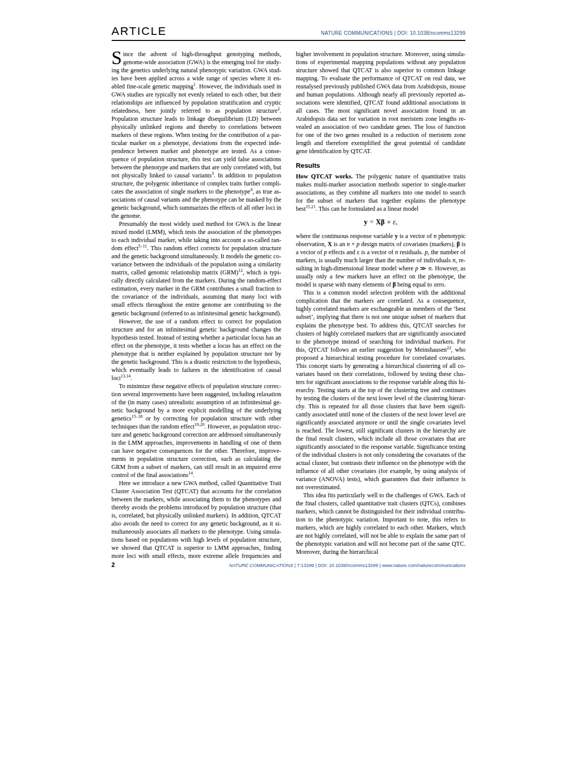ARTICLE
NATURE COMMUNICATIONS | DOI: 10.1038/ncomms13299
Since the advent of high-throughput genotyping methods, genome-wide association (GWA) is the emerging tool for studying the genetics underlying natural phenotypic variation. GWA studies have been applied across a wide range of species where it enabled fine-scale genetic mapping1. However, the individuals used in GWA studies are typically not evenly related to each other, but their relationships are influenced by population stratification and cryptic relatedness, here jointly referred to as population structure2. Population structure leads to linkage disequilibrium (LD) between physically unlinked regions and thereby to correlations between markers of these regions. When testing for the contribution of a particular marker on a phenotype, deviations from the expected independence between marker and phenotype are tested. As a consequence of population structure, this test can yield false associations between the phenotype and markers that are only correlated with, but not physically linked to causal variants3. In addition to population structure, the polygenic inheritance of complex traits further complicates the association of single markers to the phenotype4, as true associations of causal variants and the phenotype can be masked by the genetic background, which summarizes the effects of all other loci in the genome.
Presumably the most widely used method for GWA is the linear mixed model (LMM), which tests the association of the phenotypes to each individual marker, while taking into account a so-called random effect5–11. This random effect corrects for population structure and the genetic background simultaneously. It models the genetic covariance between the individuals of the population using a similarity matrix, called genomic relationship matrix (GRM)12, which is typically directly calculated from the markers. During the random-effect estimation, every marker in the GRM contributes a small fraction to the covariance of the individuals, assuming that many loci with small effects throughout the entire genome are contributing to the genetic background (referred to as infinitesimal genetic background).
However, the use of a random effect to correct for population structure and for an infinitesimal genetic background changes the hypothesis tested. Instead of testing whether a particular locus has an effect on the phenotype, it tests whether a locus has an effect on the phenotype that is neither explained by population structure nor by the genetic background. This is a drastic restriction to the hypothesis, which eventually leads to failures in the identification of causal loci13,14.
To minimize these negative effects of population structure correction several improvements have been suggested, including relaxation of the (in many cases) unrealistic assumption of an infinitesimal genetic background by a more explicit modelling of the underlying genetics15–18 or by correcting for population structure with other techniques than the random effect19,20. However, as population structure and genetic background correction are addressed simultaneously in the LMM approaches, improvements in handling of one of them can have negative consequences for the other. Therefore, improvements in population structure correction, such as calculating the GRM from a subset of markers, can still result in an impaired error control of the final associations14.
Here we introduce a new GWA method, called Quantitative Trait Cluster Association Test (QTCAT) that accounts for the correlation between the markers, while associating them to the phenotypes and thereby avoids the problems introduced by population structure (that is, correlated, but physically unlinked markers). In addition, QTCAT also avoids the need to correct for any genetic background, as it simultaneously associates all markers to the phenotype. Using simulations based on populations with high levels of population structure, we showed that QTCAT is superior to LMM approaches, finding more loci with small effects, more extreme allele frequencies and higher involvement in population structure. Moreover, using simulations of experimental mapping populations without any population structure showed that QTCAT is also superior to common linkage mapping. To evaluate the performance of QTCAT on real data, we reanalysed previously published GWA data from Arabidopsis, mouse and human populations. Although nearly all previously reported associations were identified, QTCAT found additional associations in all cases. The most significant novel association found in an Arabidopsis data set for variation in root meristem zone lengths revealed an association of two candidate genes. The loss of function for one of the two genes resulted in a reduction of meristem zone length and therefore exemplified the great potential of candidate gene identification by QTCAT.
Results
How QTCAT works. The polygenic nature of quantitative traits makes multi-marker association methods superior to single-marker associations, as they combine all markers into one model to search for the subset of markers that together explains the phenotype best15,21. This can be formulated as a linear model
y = Xβ + ε,
where the continuous response variable y is a vector of n phenotypic observation, X is an n × p design matrix of covariates (markers), β is a vector of p effects and ε is a vector of n residuals. p, the number of markers, is usually much larger than the number of individuals n, resulting in high-dimensional linear model where p ≫ n. However, as usually only a few markers have an effect on the phenotype, the model is sparse with many elements of β being equal to zero.
This is a common model selection problem with the additional complication that the markers are correlated. As a consequence, highly correlated markers are exchangeable as members of the ‘best subset’, implying that there is not one unique subset of markers that explains the phenotype best. To address this, QTCAT searches for clusters of highly correlated markers that are significantly associated to the phenotype instead of searching for individual markers. For this, QTCAT follows an earlier suggestion by Meinshausen22, who proposed a hierarchical testing procedure for correlated covariates. This concept starts by generating a hierarchical clustering of all covariates based on their correlations, followed by testing these clusters for significant associations to the response variable along this hierarchy. Testing starts at the top of the clustering tree and continues by testing the clusters of the next lower level of the clustering hierarchy. This is repeated for all those clusters that have been significantly associated until none of the clusters of the next lower level are significantly associated anymore or until the single covariates level is reached. The lowest, still significant clusters in the hierarchy are the final result clusters, which include all those covariates that are significantly associated to the response variable. Significance testing of the individual clusters is not only considering the covariates of the actual cluster, but contrasts their influence on the phenotype with the influence of all other covariates (for example, by using analysis of variance (ANOVA) tests), which guarantees that their influence is not overestimated.
This idea fits particularly well to the challenges of GWA. Each of the final clusters, called quantitative trait clusters (QTCs), combines markers, which cannot be distinguished for their individual contribution to the phenotypic variation. Important to note, this refers to markers, which are highly correlated to each other. Markers, which are not highly correlated, will not be able to explain the same part of the phenotypic variation and will not become part of the same QTC. Moreover, during the hierarchical
2
NATURE COMMUNICATIONS | 7:13299 | DOI: 10.1038/ncomms13299 | www.nature.com/naturecommunications